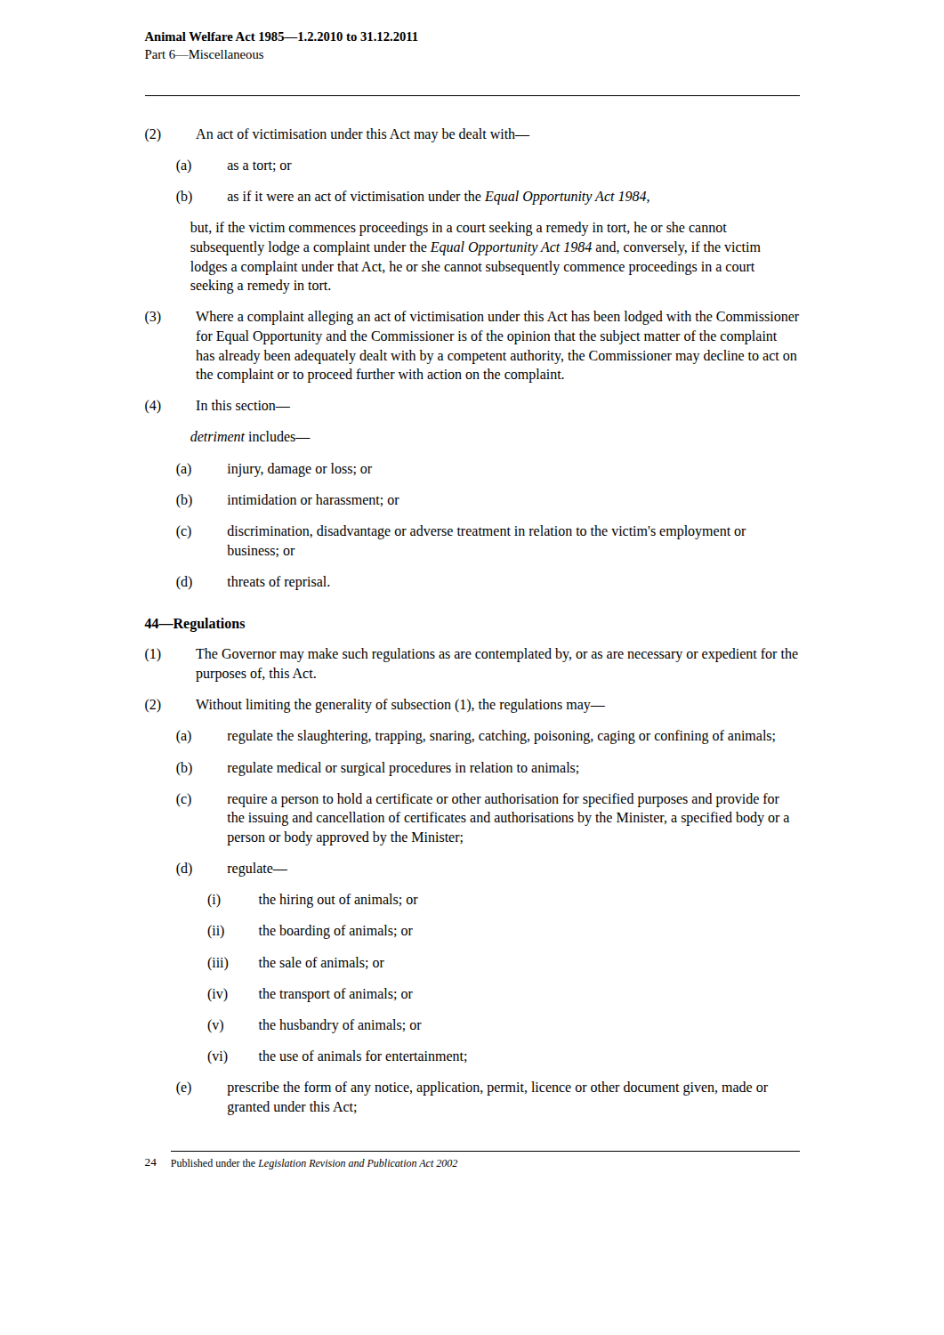Animal Welfare Act 1985—1.2.2010 to 31.12.2011
Part 6—Miscellaneous
(2)
An act of victimisation under this Act may be dealt with—
(a)
as a tort; or
(b)
as if it were an act of victimisation under the Equal Opportunity Act 1984,
but, if the victim commences proceedings in a court seeking a remedy in tort, he or she cannot subsequently lodge a complaint under the Equal Opportunity Act 1984 and, conversely, if the victim lodges a complaint under that Act, he or she cannot subsequently commence proceedings in a court seeking a remedy in tort.
(3)
Where a complaint alleging an act of victimisation under this Act has been lodged with the Commissioner for Equal Opportunity and the Commissioner is of the opinion that the subject matter of the complaint has already been adequately dealt with by a competent authority, the Commissioner may decline to act on the complaint or to proceed further with action on the complaint.
(4)
In this section—
detriment includes—
(a)
injury, damage or loss; or
(b)
intimidation or harassment; or
(c)
discrimination, disadvantage or adverse treatment in relation to the victim's employment or business; or
(d)
threats of reprisal.
44—Regulations
(1)
The Governor may make such regulations as are contemplated by, or as are necessary or expedient for the purposes of, this Act.
(2)
Without limiting the generality of subsection (1), the regulations may—
(a)
regulate the slaughtering, trapping, snaring, catching, poisoning, caging or confining of animals;
(b)
regulate medical or surgical procedures in relation to animals;
(c)
require a person to hold a certificate or other authorisation for specified purposes and provide for the issuing and cancellation of certificates and authorisations by the Minister, a specified body or a person or body approved by the Minister;
(d)
regulate—
(i)
the hiring out of animals; or
(ii)
the boarding of animals; or
(iii)
the sale of animals; or
(iv)
the transport of animals; or
(v)
the husbandry of animals; or
(vi)
the use of animals for entertainment;
(e)
prescribe the form of any notice, application, permit, licence or other document given, made or granted under this Act;
24
Published under the Legislation Revision and Publication Act 2002